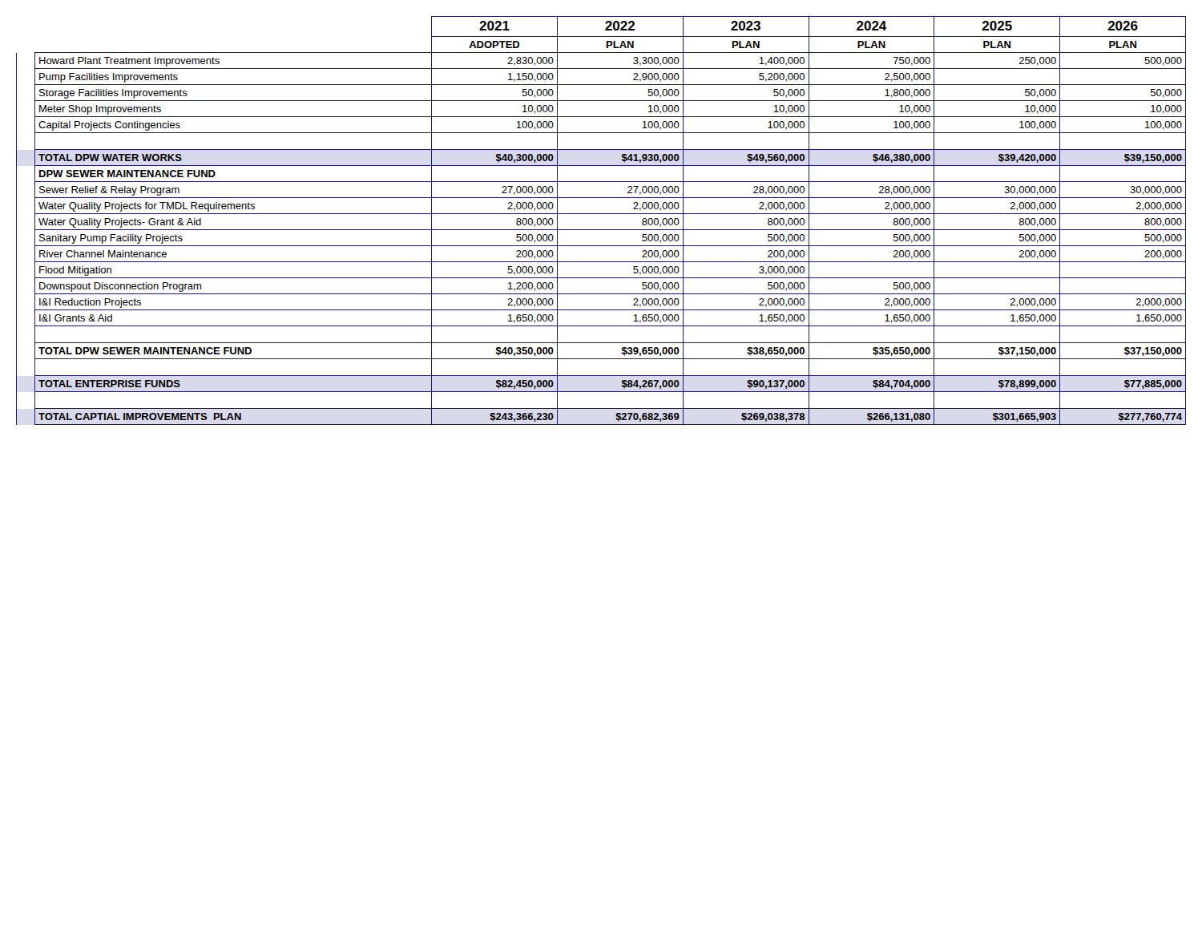| | | 2021 | 2022 | 2023 | 2024 | 2025 | 2026 |
| --- | --- | --- | --- | --- | --- | --- | --- |
| | | ADOPTED | PLAN | PLAN | PLAN | PLAN | PLAN |
| | Howard Plant Treatment Improvements | 2,830,000 | 3,300,000 | 1,400,000 | 750,000 | 250,000 | 500,000 |
| | Pump Facilities Improvements | 1,150,000 | 2,900,000 | 5,200,000 | 2,500,000 | | |
| | Storage Facilities Improvements | 50,000 | 50,000 | 50,000 | 1,800,000 | 50,000 | 50,000 |
| | Meter Shop Improvements | 10,000 | 10,000 | 10,000 | 10,000 | 10,000 | 10,000 |
| | Capital Projects Contingencies | 100,000 | 100,000 | 100,000 | 100,000 | 100,000 | 100,000 |
| | TOTAL DPW WATER WORKS | $40,300,000 | $41,930,000 | $49,560,000 | $46,380,000 | $39,420,000 | $39,150,000 |
| | DPW SEWER MAINTENANCE FUND | | | | | | |
| | Sewer Relief & Relay Program | 27,000,000 | 27,000,000 | 28,000,000 | 28,000,000 | 30,000,000 | 30,000,000 |
| | Water Quality Projects for TMDL Requirements | 2,000,000 | 2,000,000 | 2,000,000 | 2,000,000 | 2,000,000 | 2,000,000 |
| | Water Quality Projects- Grant & Aid | 800,000 | 800,000 | 800,000 | 800,000 | 800,000 | 800,000 |
| | Sanitary Pump Facility Projects | 500,000 | 500,000 | 500,000 | 500,000 | 500,000 | 500,000 |
| | River Channel Maintenance | 200,000 | 200,000 | 200,000 | 200,000 | 200,000 | 200,000 |
| | Flood Mitigation | 5,000,000 | 5,000,000 | 3,000,000 | | | |
| | Downspout Disconnection Program | 1,200,000 | 500,000 | 500,000 | 500,000 | | |
| | I&I Reduction Projects | 2,000,000 | 2,000,000 | 2,000,000 | 2,000,000 | 2,000,000 | 2,000,000 |
| | I&I Grants & Aid | 1,650,000 | 1,650,000 | 1,650,000 | 1,650,000 | 1,650,000 | 1,650,000 |
| | TOTAL DPW SEWER MAINTENANCE FUND | $40,350,000 | $39,650,000 | $38,650,000 | $35,650,000 | $37,150,000 | $37,150,000 |
| | TOTAL ENTERPRISE FUNDS | $82,450,000 | $84,267,000 | $90,137,000 | $84,704,000 | $78,899,000 | $77,885,000 |
| | TOTAL CAPTIAL IMPROVEMENTS PLAN | $243,366,230 | $270,682,369 | $269,038,378 | $266,131,080 | $301,665,903 | $277,760,774 |